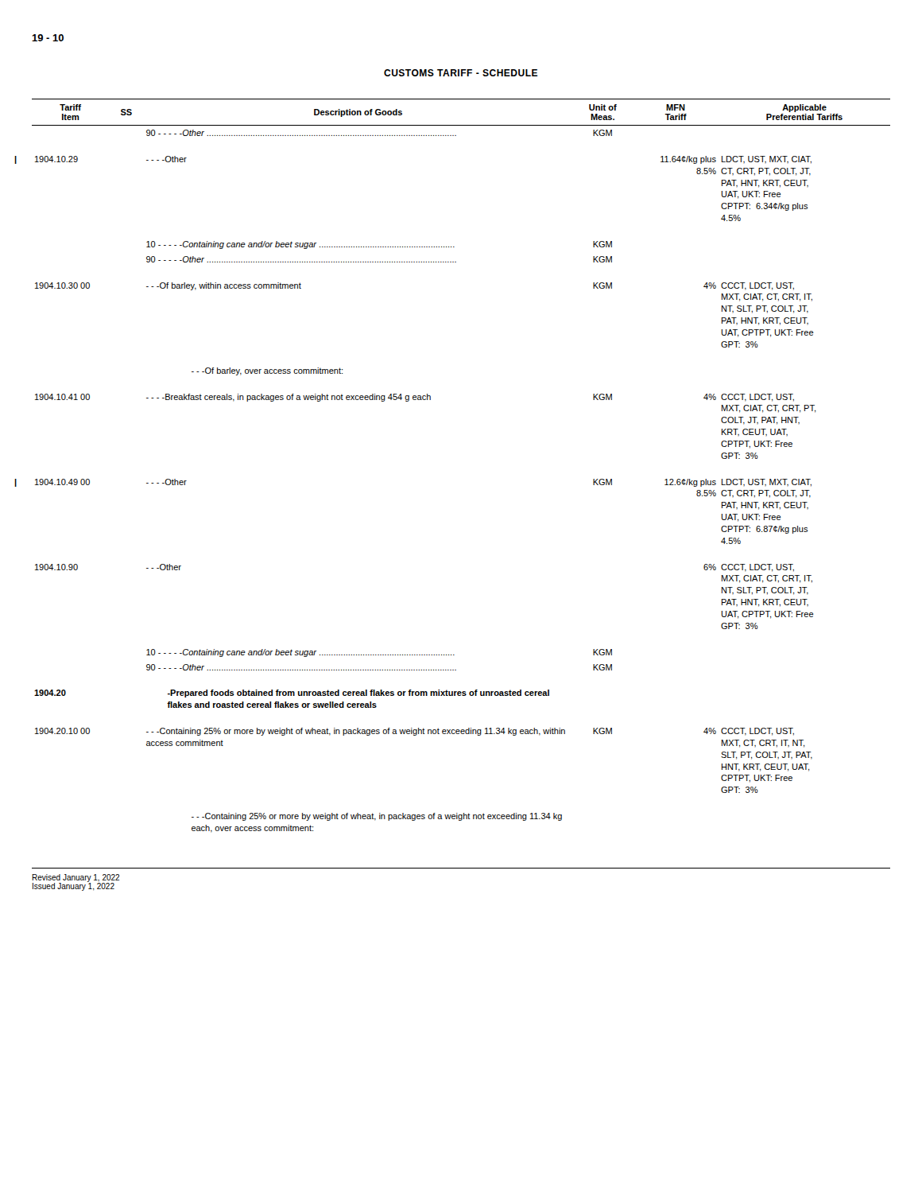19 - 10
CUSTOMS TARIFF - SCHEDULE
| Tariff Item | SS | Description of Goods | Unit of Meas. | MFN Tariff | Applicable Preferential Tariffs |
| --- | --- | --- | --- | --- | --- |
| | | 90 - - - - - Other ....................................................................................................... | KGM | | |
| 1904.10.29 | | - - - -Other | | 11.64¢/kg plus 8.5% | LDCT, UST, MXT, CIAT, CT, CRT, PT, COLT, JT, PAT, HNT, KRT, CEUT, UAT, UKT: Free CPTPT: 6.34¢/kg plus 4.5% |
| | | 10 - - - - - Containing cane and/or beet sugar ........................................................ | KGM | | |
| | | 90 - - - - - Other ....................................................................................................... | KGM | | |
| 1904.10.30 00 | | - - -Of barley, within access commitment | KGM | 4% | CCCT, LDCT, UST, MXT, CIAT, CT, CRT, IT, NT, SLT, PT, COLT, JT, PAT, HNT, KRT, CEUT, UAT, CPTPT, UKT: Free GPT: 3% |
| | | - - -Of barley, over access commitment: | | | |
| 1904.10.41 00 | | - - - -Breakfast cereals, in packages of a weight not exceeding 454 g each | KGM | 4% | CCCT, LDCT, UST, MXT, CIAT, CT, CRT, PT, COLT, JT, PAT, HNT, KRT, CEUT, UAT, CPTPT, UKT: Free GPT: 3% |
| 1904.10.49 00 | | - - - -Other | KGM | 12.6¢/kg plus 8.5% | LDCT, UST, MXT, CIAT, CT, CRT, PT, COLT, JT, PAT, HNT, KRT, CEUT, UAT, UKT: Free CPTPT: 6.87¢/kg plus 4.5% |
| 1904.10.90 | | - - -Other | | 6% | CCCT, LDCT, UST, MXT, CIAT, CT, CRT, IT, NT, SLT, PT, COLT, JT, PAT, HNT, KRT, CEUT, UAT, CPTPT, UKT: Free GPT: 3% |
| | | 10 - - - - - Containing cane and/or beet sugar ........................................................ | KGM | | |
| | | 90 - - - - - Other ....................................................................................................... | KGM | | |
| 1904.20 | | -Prepared foods obtained from unroasted cereal flakes or from mixtures of unroasted cereal flakes and roasted cereal flakes or swelled cereals | | | |
| 1904.20.10 00 | | - - -Containing 25% or more by weight of wheat, in packages of a weight not exceeding 11.34 kg each, within access commitment | KGM | 4% | CCCT, LDCT, UST, MXT, CT, CRT, IT, NT, SLT, PT, COLT, JT, PAT, HNT, KRT, CEUT, UAT, CPTPT, UKT: Free GPT: 3% |
| | | - - -Containing 25% or more by weight of wheat, in packages of a weight not exceeding 11.34 kg each, over access commitment: | | | |
Revised January 1, 2022
Issued January 1, 2022